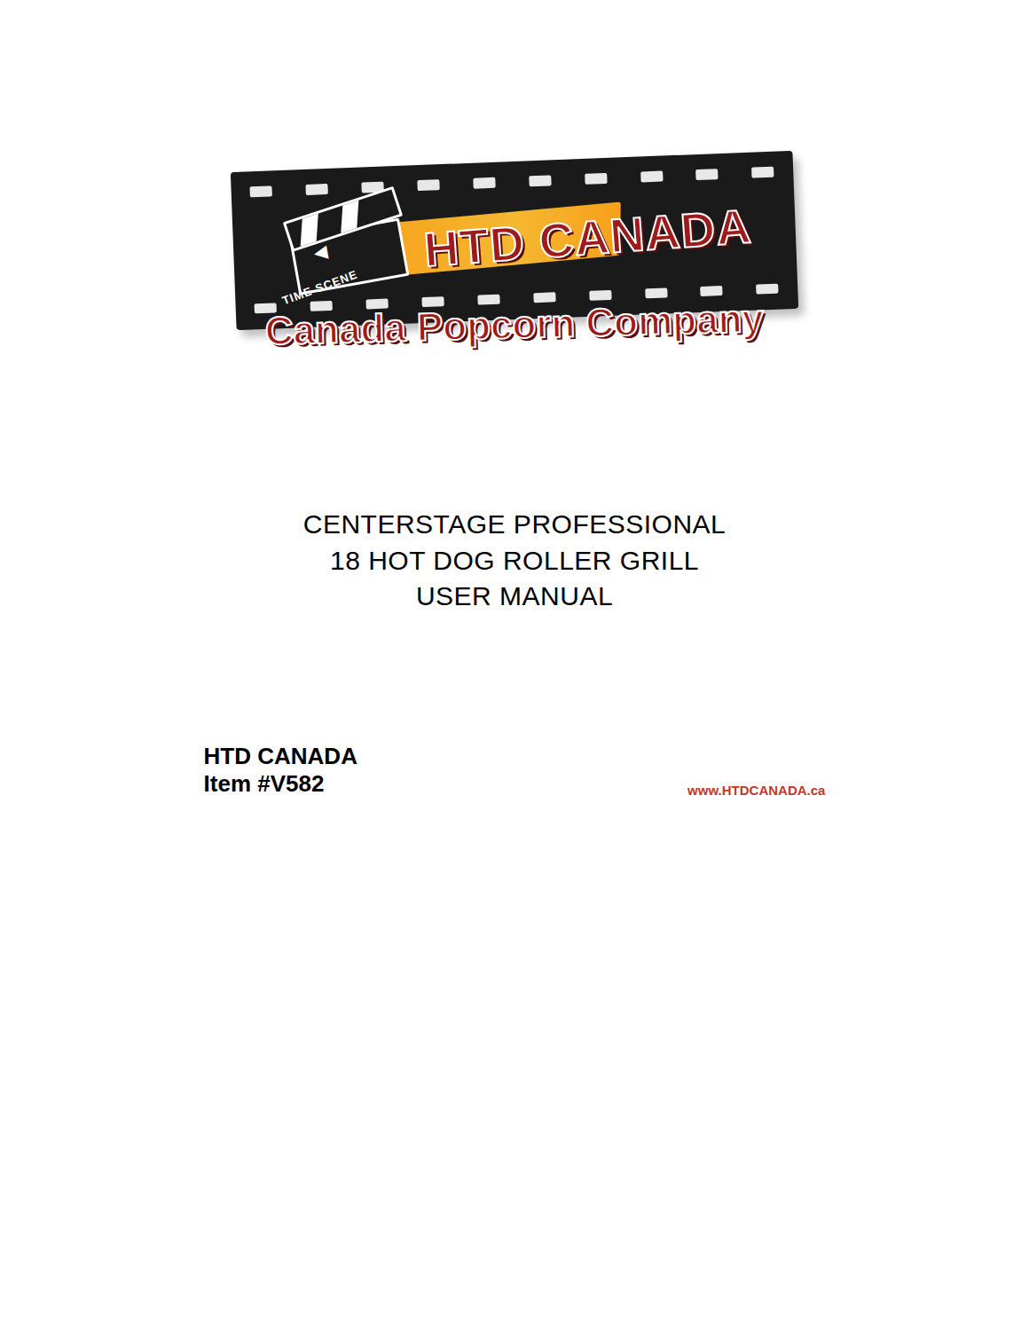◀
TIME SCENE
HTD CANADA
Canada Popcorn Company
CENTERSTAGE PROFESSIONAL
18 HOT DOG ROLLER GRILL
USER MANUAL
HTD CANADA
Item #V582
www.HTDCANADA.ca